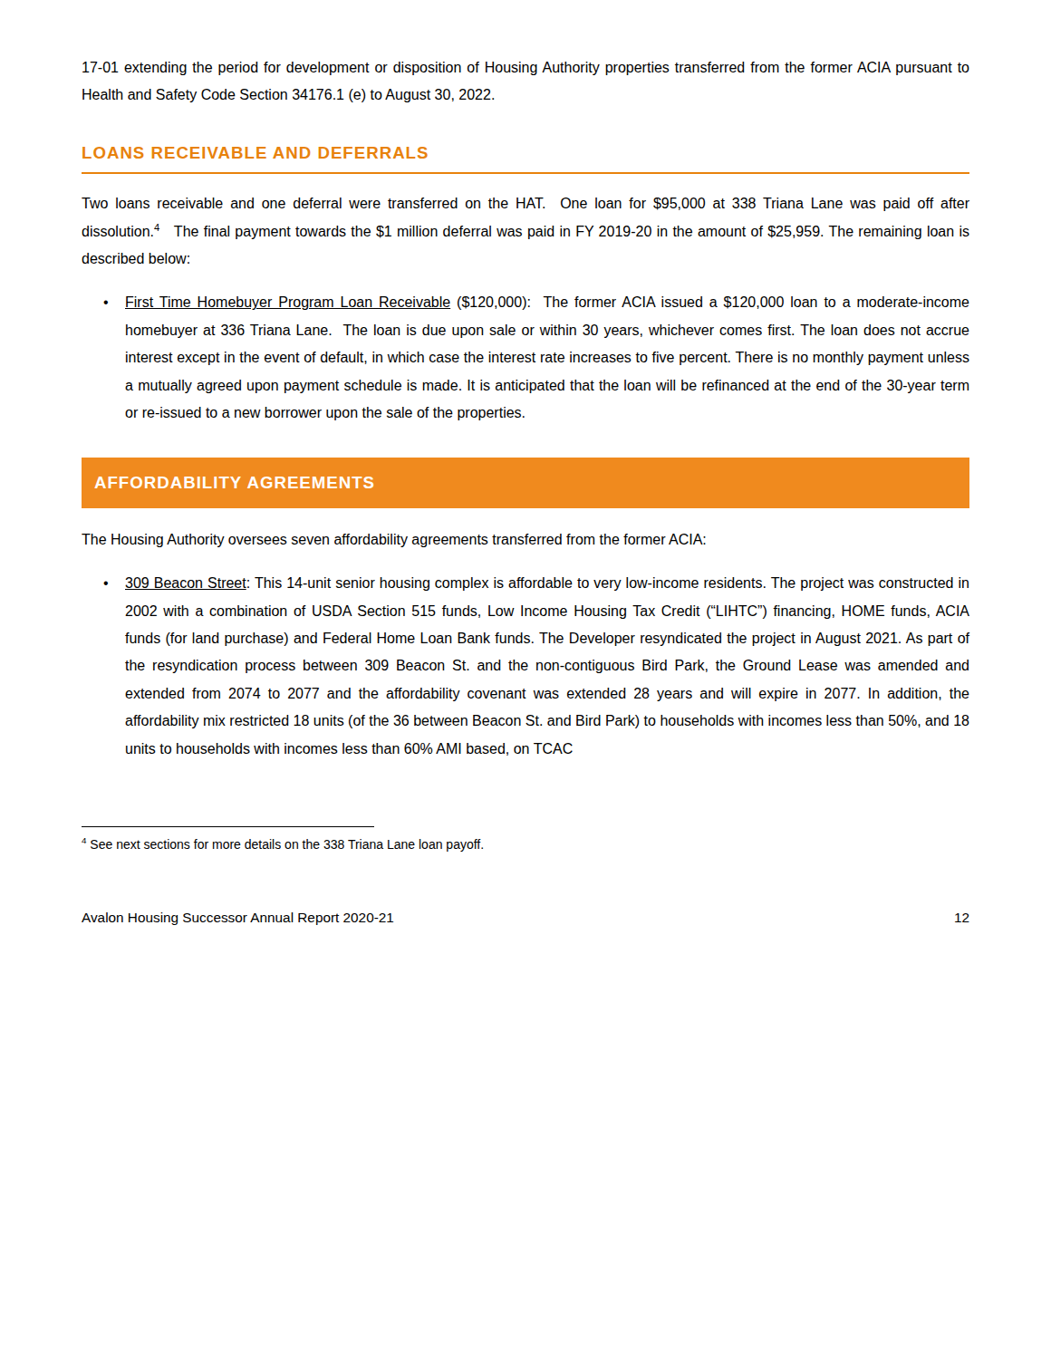17-01 extending the period for development or disposition of Housing Authority properties transferred from the former ACIA pursuant to Health and Safety Code Section 34176.1 (e) to August 30, 2022.
LOANS RECEIVABLE AND DEFERRALS
Two loans receivable and one deferral were transferred on the HAT. One loan for $95,000 at 338 Triana Lane was paid off after dissolution.4 The final payment towards the $1 million deferral was paid in FY 2019-20 in the amount of $25,959. The remaining loan is described below:
First Time Homebuyer Program Loan Receivable ($120,000): The former ACIA issued a $120,000 loan to a moderate-income homebuyer at 336 Triana Lane. The loan is due upon sale or within 30 years, whichever comes first. The loan does not accrue interest except in the event of default, in which case the interest rate increases to five percent. There is no monthly payment unless a mutually agreed upon payment schedule is made. It is anticipated that the loan will be refinanced at the end of the 30-year term or re-issued to a new borrower upon the sale of the properties.
AFFORDABILITY AGREEMENTS
The Housing Authority oversees seven affordability agreements transferred from the former ACIA:
309 Beacon Street: This 14-unit senior housing complex is affordable to very low-income residents. The project was constructed in 2002 with a combination of USDA Section 515 funds, Low Income Housing Tax Credit (“LIHTC”) financing, HOME funds, ACIA funds (for land purchase) and Federal Home Loan Bank funds. The Developer resyndicated the project in August 2021. As part of the resyndication process between 309 Beacon St. and the non-contiguous Bird Park, the Ground Lease was amended and extended from 2074 to 2077 and the affordability covenant was extended 28 years and will expire in 2077. In addition, the affordability mix restricted 18 units (of the 36 between Beacon St. and Bird Park) to households with incomes less than 50%, and 18 units to households with incomes less than 60% AMI based, on TCAC
4 See next sections for more details on the 338 Triana Lane loan payoff.
Avalon Housing Successor Annual Report 2020-21 12